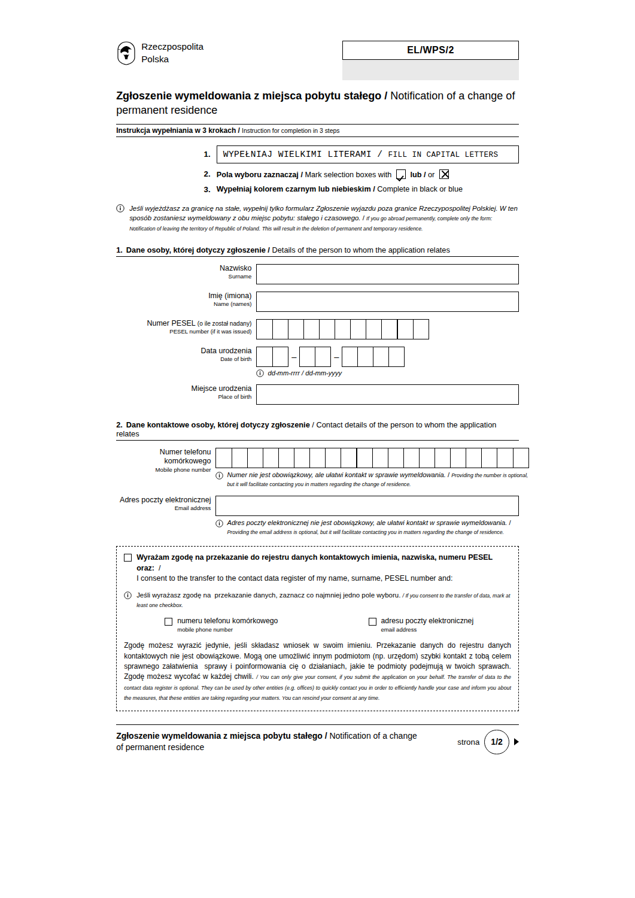Rzeczpospolita
Polska
EL/WPS/2
Zgłoszenie wymeldowania z miejsca pobytu stałego / Notification of a change of permanent residence
Instrukcja wypełniania w 3 krokach / Instruction for completion in 3 steps
1.
WYPEŁNIAJ WIELKIMI LITERAMI / FILL IN CAPITAL LETTERS
2.
Pola wyboru zaznaczaj / Mark selection boxes with lub / or
3.
Wypełniaj kolorem czarnym lub niebieskim / Complete in black or blue
Jeśli wyjeżdżasz za granicę na stałe, wypełnij tylko formularz Zgłoszenie wyjazdu poza granice Rzeczypospolitej Polskiej. W ten sposób zostaniesz wymeldowany z obu miejsc pobytu: stałego i czasowego. / If you go abroad permanently, complete only the form: Notification of leaving the territory of Republic of Poland. This will result in the deletion of permanent and temporary residence.
1. Dane osoby, której dotyczy zgłoszenie / Details of the person to whom the application relates
NazwiskoSurname
Imię (imiona)Name (names)
Numer PESEL (o ile został nadany) PESEL number (if it was issued)
Data urodzeniaDate of birth
–
–
dd-mm-rrrr / dd-mm-yyyy
Miejsce urodzeniaPlace of birth
2. Dane kontaktowe osoby, której dotyczy zgłoszenie / Contact details of the person to whom the application relates
Numer telefonu komórkowegoMobile phone number
Numer nie jest obowiązkowy, ale ułatwi kontakt w sprawie wymeldowania. / Providing the number is optional, but it will facilitate contacting you in matters regarding the change of residence.
Adres poczty elektronicznejEmail address
Adres poczty elektronicznej nie jest obowiązkowy, ale ułatwi kontakt w sprawie wymeldowania. / Providing the email address is optional, but it will facilitate contacting you in matters regarding the change of residence.
Wyrażam zgodę na przekazanie do rejestru danych kontaktowych imienia, nazwiska, numeru PESEL oraz: /
I consent to the transfer to the contact data register of my name, surname, PESEL number and:
Jeśli wyrażasz zgodę na przekazanie danych, zaznacz co najmniej jedno pole wyboru. / If you consent to the transfer of data, mark at least one checkbox.
numeru telefonu komórkowegomobile phone number
adresu poczty elektronicznejemail address
Zgodę możesz wyrazić jedynie, jeśli składasz wniosek w swoim imieniu. Przekazanie danych do rejestru danych kontaktowych nie jest obowiązkowe. Mogą one umożliwić innym podmiotom (np. urzędom) szybki kontakt z tobą celem sprawnego załatwienia sprawy i poinformowania cię o działaniach, jakie te podmioty podejmują w twoich sprawach. Zgodę możesz wycofać w każdej chwili. / You can only give your consent, if you submit the application on your behalf. The transfer of data to the contact data register is optional. They can be used by other entities (e.g. offices) to quickly contact you in order to efficiently handle your case and inform you about the measures, that these entities are taking regarding your matters. You can rescind your consent at any time.
Zgłoszenie wymeldowania z miejsca pobytu stałego / Notification of a change
of permanent residence
strona
1/2